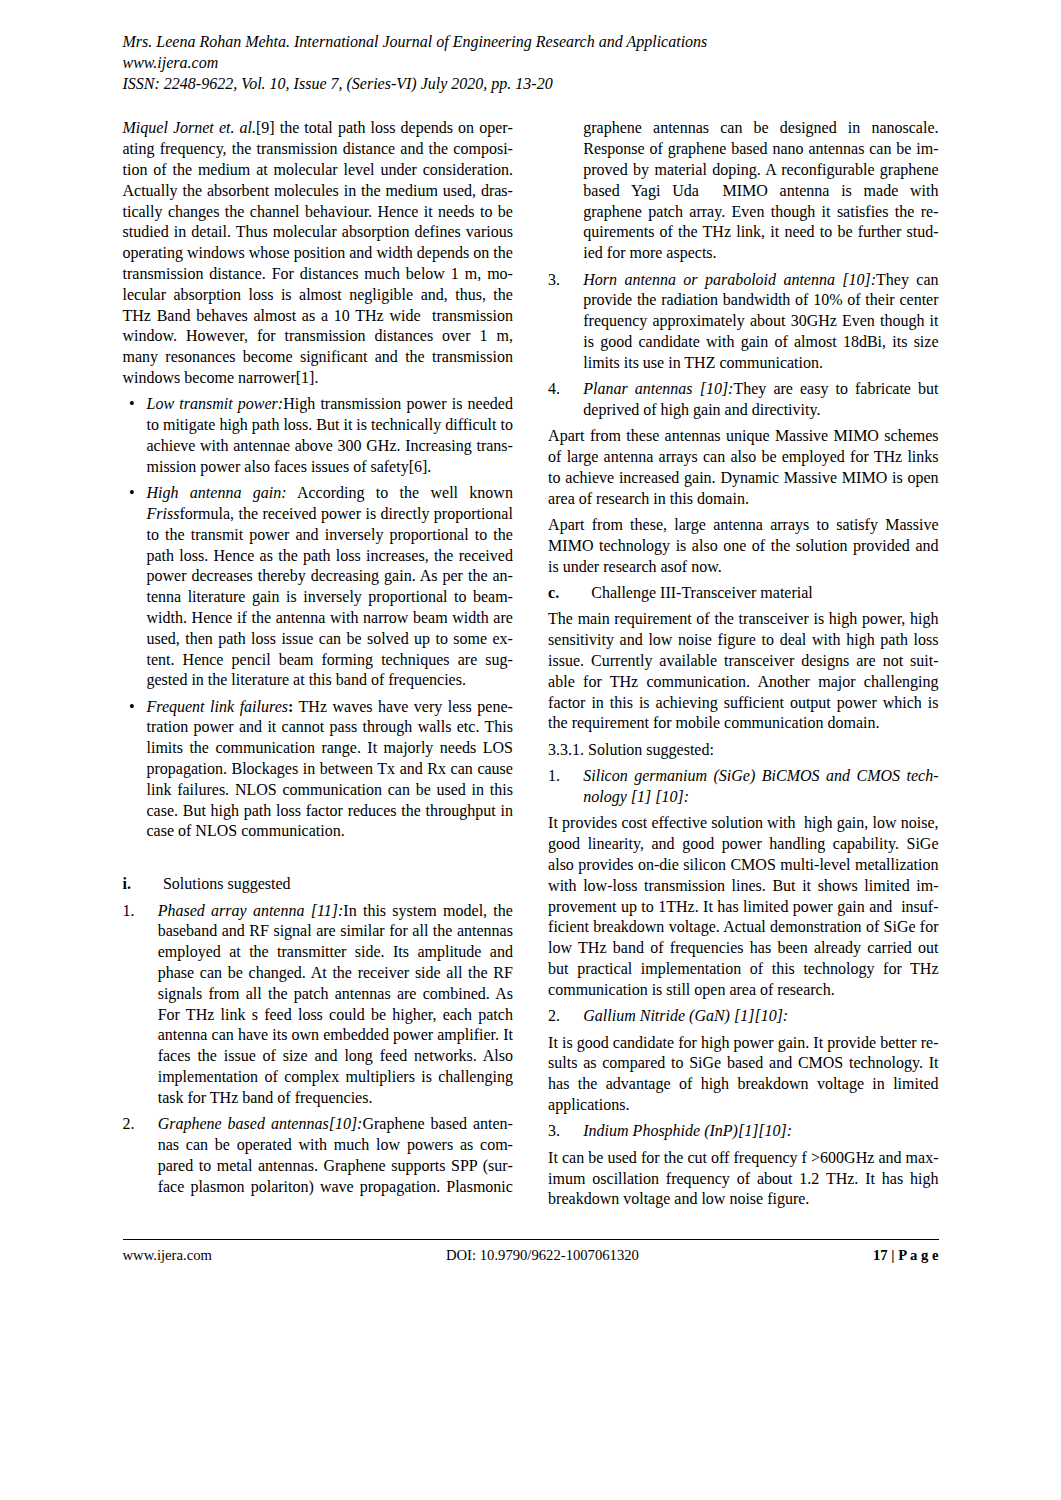Mrs. Leena Rohan Mehta. International Journal of Engineering Research and Applications
www.ijera.com
ISSN: 2248-9622, Vol. 10, Issue 7, (Series-VI) July 2020, pp. 13-20
Miquel Jornet et. al.[9] the total path loss depends on operating frequency, the transmission distance and the composition of the medium at molecular level under consideration. Actually the absorbent molecules in the medium used, drastically changes the channel behaviour. Hence it needs to be studied in detail. Thus molecular absorption defines various operating windows whose position and width depends on the transmission distance. For distances much below 1 m, molecular absorption loss is almost negligible and, thus, the THz Band behaves almost as a 10 THz wide transmission window. However, for transmission distances over 1 m, many resonances become significant and the transmission windows become narrower[1].
Low transmit power: High transmission power is needed to mitigate high path loss. But it is technically difficult to achieve with antennae above 300 GHz. Increasing transmission power also faces issues of safety[6].
High antenna gain: According to the well known Frissformula, the received power is directly proportional to the transmit power and inversely proportional to the path loss. Hence as the path loss increases, the received power decreases thereby decreasing gain. As per the antenna literature gain is inversely proportional to beam-width. Hence if the antenna with narrow beam width are used, then path loss issue can be solved up to some extent. Hence pencil beam forming techniques are suggested in the literature at this band of frequencies.
Frequent link failures: THz waves have very less penetration power and it cannot pass through walls etc. This limits the communication range. It majorly needs LOS propagation. Blockages in between Tx and Rx can cause link failures. NLOS communication can be used in this case. But high path loss factor reduces the throughput in case of NLOS communication.
i. Solutions suggested
1. Phased array antenna [11]: In this system model, the baseband and RF signal are similar for all the antennas employed at the transmitter side. Its amplitude and phase can be changed. At the receiver side all the RF signals from all the patch antennas are combined. As For THz link s feed loss could be higher, each patch antenna can have its own embedded power amplifier. It faces the issue of size and long feed networks. Also implementation of complex multipliers is challenging task for THz band of frequencies.
2. Graphene based antennas[10]: Graphene based antennas can be operated with much low powers as compared to metal antennas. Graphene supports SPP (surface plasmon polariton) wave propagation. Plasmonic graphene antennas can be designed in nanoscale. Response of graphene based nano antennas can be improved by material doping. A reconfigurable graphene based Yagi Uda MIMO antenna is made with graphene patch array. Even though it satisfies the requirements of the THz link, it need to be further studied for more aspects.
3. Horn antenna or paraboloid antenna [10]: They can provide the radiation bandwidth of 10% of their center frequency approximately about 30GHz Even though it is good candidate with gain of almost 18dBi, its size limits its use in THZ communication.
4. Planar antennas [10]: They are easy to fabricate but deprived of high gain and directivity.
Apart from these antennas unique Massive MIMO schemes of large antenna arrays can also be employed for THz links to achieve increased gain. Dynamic Massive MIMO is open area of research in this domain.
Apart from these, large antenna arrays to satisfy Massive MIMO technology is also one of the solution provided and is under research asof now.
c. Challenge III-Transceiver material
The main requirement of the transceiver is high power, high sensitivity and low noise figure to deal with high path loss issue. Currently available transceiver designs are not suitable for THz communication. Another major challenging factor in this is achieving sufficient output power which is the requirement for mobile communication domain.
3.3.1. Solution suggested:
1. Silicon germanium (SiGe) BiCMOS and CMOS technology [1] [10]:
It provides cost effective solution with high gain, low noise, good linearity, and good power handling capability. SiGe also provides on-die silicon CMOS multi-level metallization with low-loss transmission lines. But it shows limited improvement up to 1THz. It has limited power gain and insufficient breakdown voltage. Actual demonstration of SiGe for low THz band of frequencies has been already carried out but practical implementation of this technology for THz communication is still open area of research.
2. Gallium Nitride (GaN) [1][10]:
It is good candidate for high power gain. It provide better results as compared to SiGe based and CMOS technology. It has the advantage of high breakdown voltage in limited applications.
3. Indium Phosphide (InP)[1][10]:
It can be used for the cut off frequency f >600GHz and maximum oscillation frequency of about 1.2 THz. It has high breakdown voltage and low noise figure.
www.ijera.com
DOI: 10.9790/9622-1007061320
17 | P a g e